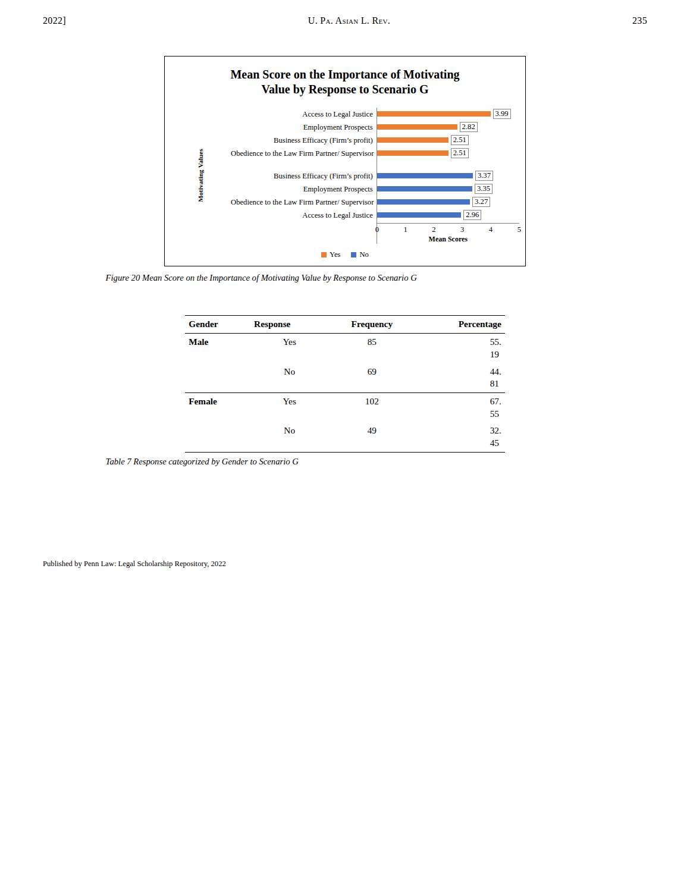2022] U. Pa. Asian L. Rev. 235
Mean Score on the Importance of Motivating
Value by Response to Scenario G
Motivating Values
Access to Legal Justice
Employment Prospects
Business Efficacy (Firm’s profit)
Obedience to the Law Firm Partner/ Supervisor
Business Efficacy (Firm’s profit)
Employment Prospects
Obedience to the Law Firm Partner/ Supervisor
Access to Legal Justice
3.99
2.82
2.51
2.51
3.37
3.35
3.27
2.96
0 1 2 3 4 5
Mean Scores
Yes No
Figure 20 Mean Score on the Importance of Motivating Value by Response to Scenario G
| Gender | Response | Frequency | Percentage |
| --- | --- | --- | --- |
| Male | Yes | 85 | 55. 19 |
| | No | 69 | 44. 81 |
| Female | Yes | 102 | 67. 55 |
| | No | 49 | 32. 45 |
Table 7 Response categorized by Gender to Scenario G
Published by Penn Law: Legal Scholarship Repository, 2022